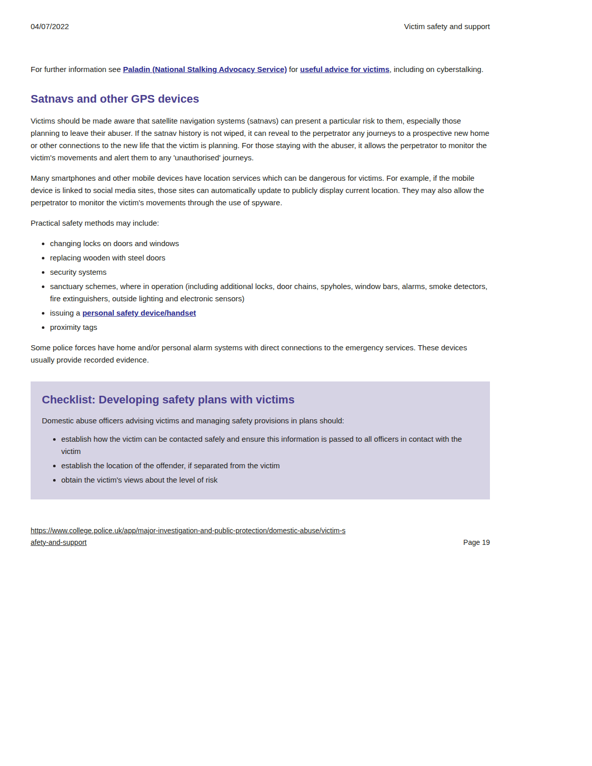04/07/2022
Victim safety and support
For further information see Paladin (National Stalking Advocacy Service) for useful advice for victims, including on cyberstalking.
Satnavs and other GPS devices
Victims should be made aware that satellite navigation systems (satnavs) can present a particular risk to them, especially those planning to leave their abuser. If the satnav history is not wiped, it can reveal to the perpetrator any journeys to a prospective new home or other connections to the new life that the victim is planning. For those staying with the abuser, it allows the perpetrator to monitor the victim's movements and alert them to any 'unauthorised' journeys.
Many smartphones and other mobile devices have location services which can be dangerous for victims. For example, if the mobile device is linked to social media sites, those sites can automatically update to publicly display current location. They may also allow the perpetrator to monitor the victim's movements through the use of spyware.
Practical safety methods may include:
changing locks on doors and windows
replacing wooden with steel doors
security systems
sanctuary schemes, where in operation (including additional locks, door chains, spyholes, window bars, alarms, smoke detectors, fire extinguishers, outside lighting and electronic sensors)
issuing a personal safety device/handset
proximity tags
Some police forces have home and/or personal alarm systems with direct connections to the emergency services. These devices usually provide recorded evidence.
Checklist: Developing safety plans with victims
Domestic abuse officers advising victims and managing safety provisions in plans should:
establish how the victim can be contacted safely and ensure this information is passed to all officers in contact with the victim
establish the location of the offender, if separated from the victim
obtain the victim's views about the level of risk
https://www.college.police.uk/app/major-investigation-and-public-protection/domestic-abuse/victim-safety-and-support
Page 19